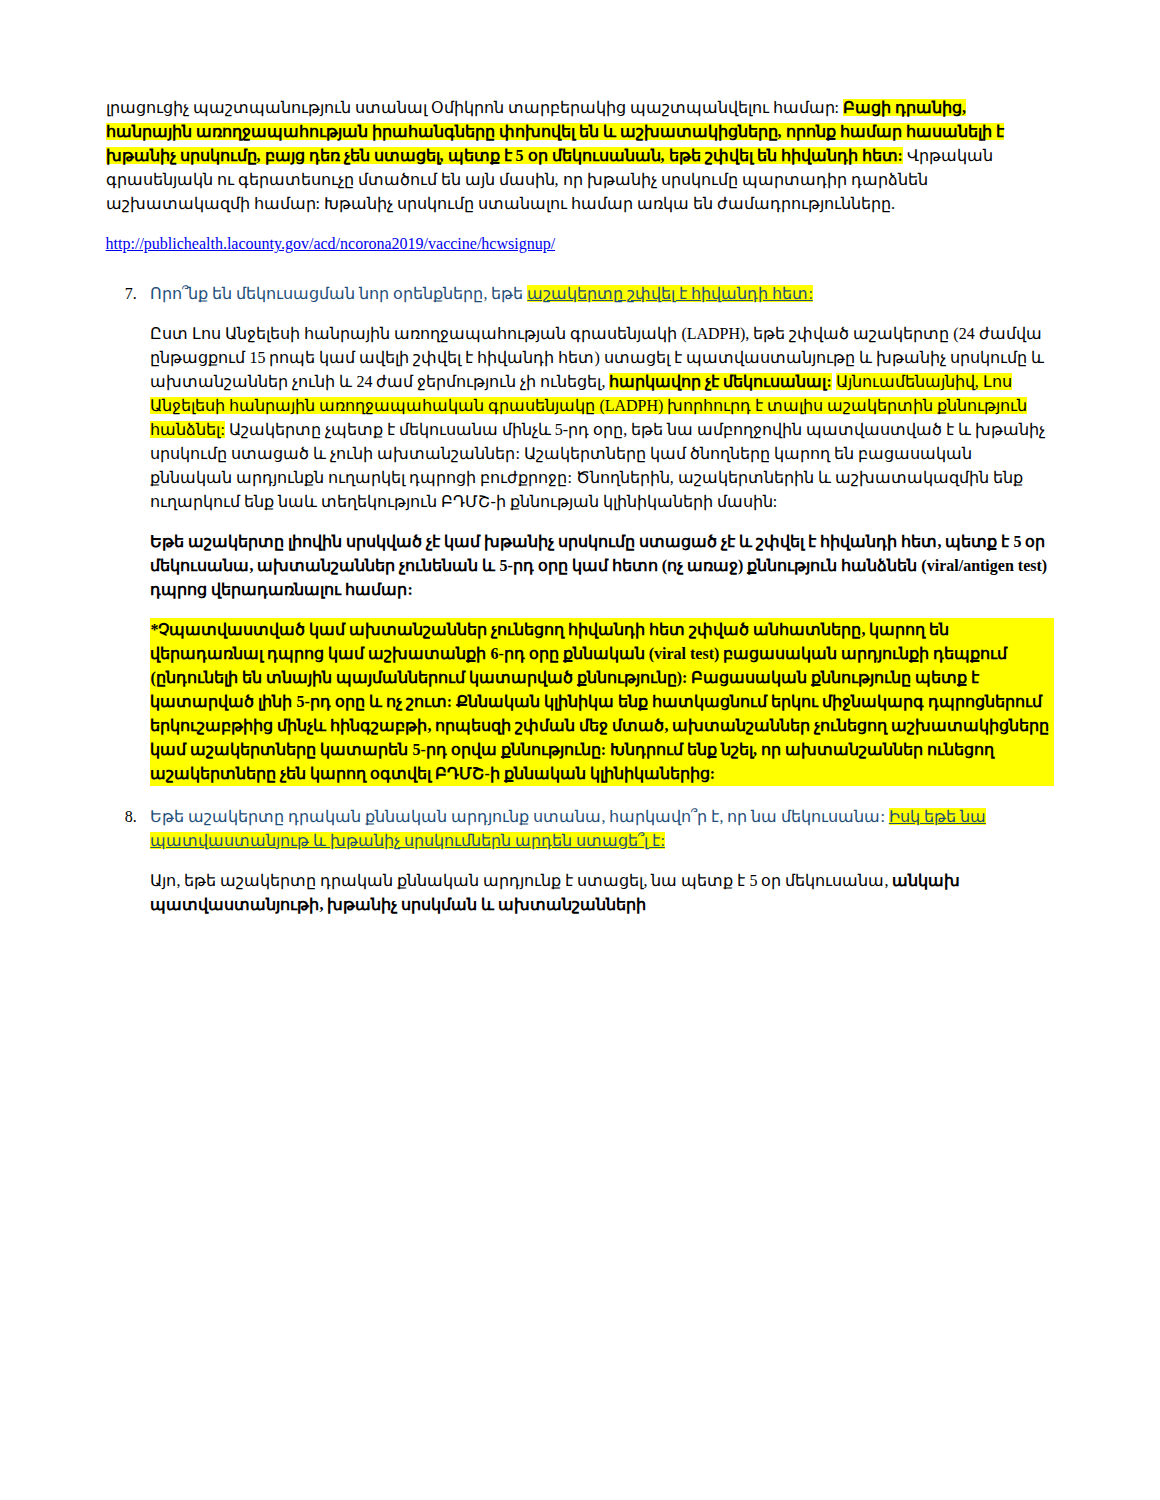լրացուցիչ պաշտպանություն ստանալ Օմիկրոն տարբերակից պաշտպանվելու համար: Բացի դրանից, հանրային առողջապահության իրահանգները փոխովել են և աշխատակիցները, որոնք համար հասանելի է խթանիչ սրսկումը, բայց դեռ չեն ստացել, պետք է 5 օր մեկուսանան, եթե շփվել են հիվանդի հետ: Վրթական գրասենյակն ու գերատեսուչը մտածում են այն մասին, որ խթանիչ սրսկումը պարտադիր դարձնեն աշխատակազմի համար: Խթանիչ սրսկումը ստանալու համար առկա են ժամադրությունները.
http://publichealth.lacounty.gov/acd/ncorona2019/vaccine/hcwsignup/
Որո՞նք են մեկուսացման նոր օրենքները, եթե աշակերտը շփվել է հիվանդի հետ:
Ըստ Լոս Անջելեսի հանրային առողջապահության գրասենյակի (LADPH), եթե շփված աշակերտը (24 ժամվա ընթացքում 15 րոպե կամ ավելի շփվել է հիվանդի հետ) ստացել է պատվաստանյութը և խթանիչ սրսկումը և ախտանշաններ չունի և 24 ժամ ջերմություն չի ունեցել, հարկավոր չէ մեկուսանալ: Այնուամենայնիվ, Լոս Անջելեսի հանրային առողջապահական գրասենյակը (LADPH) խորհուրդ է տալիս աշակերտին քննություն հանձնել: Աշակերտը չպետք է մեկուսանա մինչև 5-րդ օրը, եթե նա ամբողջովին պատվաստված է և խթանիչ սրսկումը ստացած և չունի ախտանշաններ: Աշակերտները կամ ծնողները կարող են բացասական քննական արդյունքն ուղարկել դպրոցի բուժքրոջը: Ծնողներին, աշակերտներին և աշխատակազմին ենք ուղարկում ենք նաև տեղեկություն ԲԴՄՇ-ի քննության կլինիկաների մասին:
Եթե աշակերտը լիովին սրսկված չէ կամ խթանիչ սրսկումը ստացած չէ և շփվել է հիվանդի հետ, պետք է 5 օր մեկուսանա, ախտանշաններ չունենան և 5-րդ օրը կամ հետո (ոչ առաջ) քննություն հանձնեն (viral/antigen test) դպրոց վերադառնալու համար:
*Չպատվաստված կամ ախտանշաններ չունեցող հիվանդի հետ շփված անհատները, կարող են վերադառնալ դպրոց կամ աշխատանքի 6-րդ օրը քննական (viral test) բացասական արդյունքի դեպքում (ընդունելի են տնային պայմաններում կատարված քննությունը): Բացասական քննությունը պետք է կատարված լինի 5-րդ օրը և ոչ շուտ: Քննական կլինիկա ենք հատկացնում երկու միջնակարգ դպրոցներում երկուշաբթիից մինչև հինգշաբթի, որպեսզի շփման մեջ մտած, ախտանշաններ չունեցող աշխատակիցները կամ աշակերտները կատարեն 5-րդ օրվա քննությունը: Խնդրում ենք նշել, որ ախտանշաններ ունեցող աշակերտները չեն կարող օգտվել ԲԴՄՇ-ի քննական կլինիկաներից:
Եթե աշակերտը դրական քննական արդյունք ստանա, հարկավո՞ր է, որ նա մեկուսանա: Իսկ եթե նա պատվաստանյութ և խթանիչ սրսկումներն արդեն ստացե՞լ է:
Այո, եթե աշակերտը դրական քննական արդյունք է ստացել, նա պետք է 5 օր մեկուսանա, անկախ պատվաստանյութի, խթանիչ սրսկման և ախտանշանների